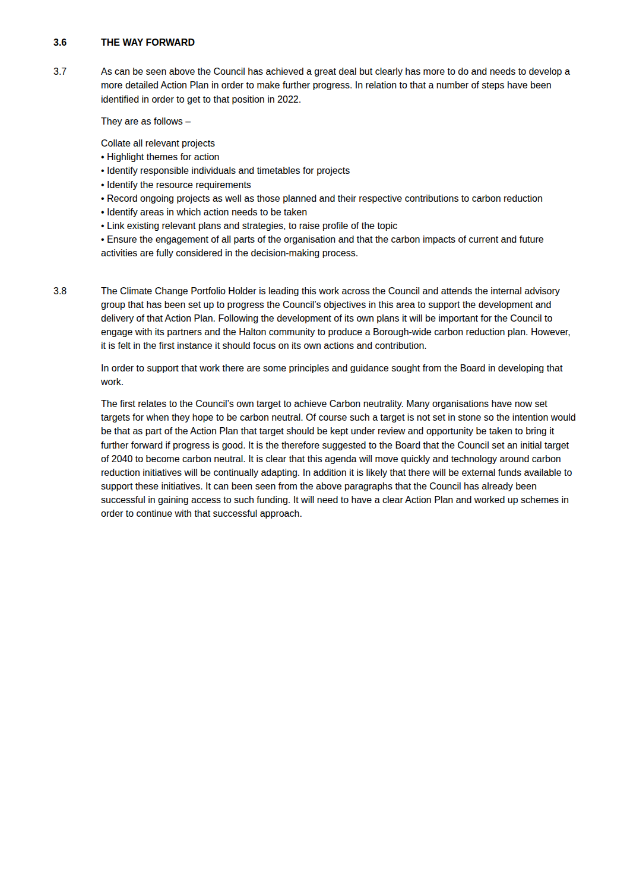3.6
The Way Forward
3.7
As can be seen above the Council has achieved a great deal but clearly has more to do and needs to develop a more detailed Action Plan in order to make further progress. In relation to that a number of steps have been identified in order to get to that position in 2022.
They are as follows –
Collate all relevant projects
• Highlight themes for action
• Identify responsible individuals and timetables for projects
• Identify the resource requirements
• Record ongoing projects as well as those planned and their respective contributions to carbon reduction
• Identify areas in which action needs to be taken
• Link existing relevant plans and strategies, to raise profile of the topic
• Ensure the engagement of all parts of the organisation and that the carbon impacts of current and future activities are fully considered in the decision-making process.
3.8
The Climate Change Portfolio Holder is leading this work across the Council and attends the internal advisory group that has been set up to progress the Council’s objectives in this area to support the development and delivery of that Action Plan. Following the development of its own plans it will be important for the Council to engage with its partners and the Halton community to produce a Borough-wide carbon reduction plan. However, it is felt in the first instance it should focus on its own actions and contribution.
In order to support that work there are some principles and guidance sought from the Board in developing that work.
The first relates to the Council’s own target to achieve Carbon neutrality. Many organisations have now set targets for when they hope to be carbon neutral. Of course such a target is not set in stone so the intention would be that as part of the Action Plan that target should be kept under review and opportunity be taken to bring it further forward if progress is good. It is the therefore suggested to the Board that the Council set an initial target of 2040 to become carbon neutral. It is clear that this agenda will move quickly and technology around carbon reduction initiatives will be continually adapting. In addition it is likely that there will be external funds available to support these initiatives. It can been seen from the above paragraphs that the Council has already been successful in gaining access to such funding. It will need to have a clear Action Plan and worked up schemes in order to continue with that successful approach.